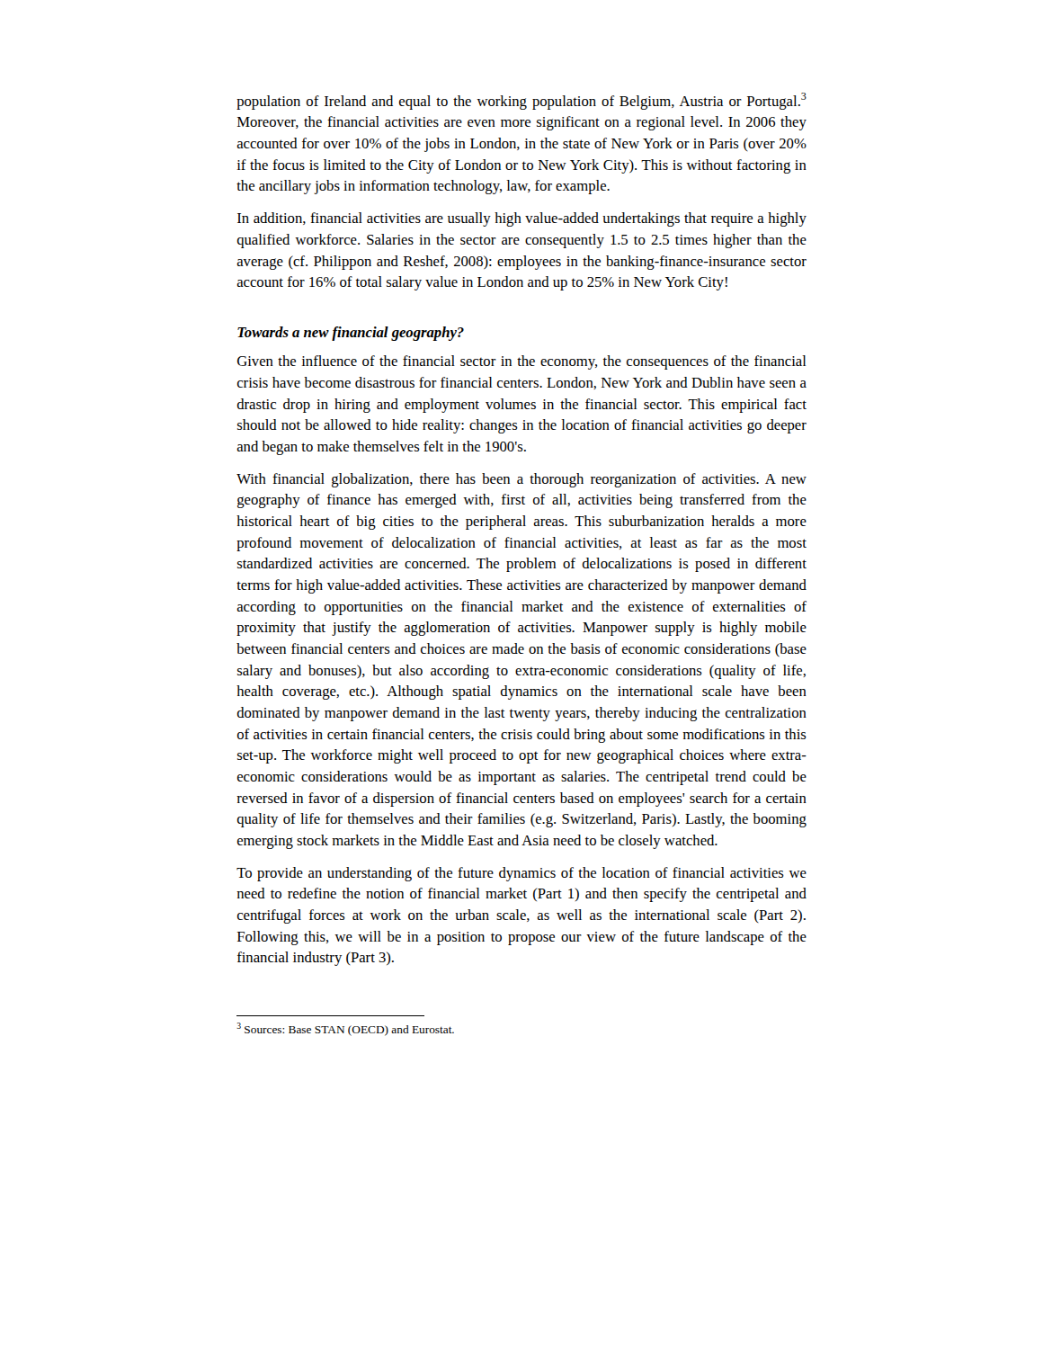population of Ireland and equal to the working population of Belgium, Austria or Portugal.3 Moreover, the financial activities are even more significant on a regional level. In 2006 they accounted for over 10% of the jobs in London, in the state of New York or in Paris (over 20% if the focus is limited to the City of London or to New York City). This is without factoring in the ancillary jobs in information technology, law, for example.
In addition, financial activities are usually high value-added undertakings that require a highly qualified workforce. Salaries in the sector are consequently 1.5 to 2.5 times higher than the average (cf. Philippon and Reshef, 2008): employees in the banking-finance-insurance sector account for 16% of total salary value in London and up to 25% in New York City!
Towards a new financial geography?
Given the influence of the financial sector in the economy, the consequences of the financial crisis have become disastrous for financial centers. London, New York and Dublin have seen a drastic drop in hiring and employment volumes in the financial sector. This empirical fact should not be allowed to hide reality: changes in the location of financial activities go deeper and began to make themselves felt in the 1900's.
With financial globalization, there has been a thorough reorganization of activities. A new geography of finance has emerged with, first of all, activities being transferred from the historical heart of big cities to the peripheral areas. This suburbanization heralds a more profound movement of delocalization of financial activities, at least as far as the most standardized activities are concerned. The problem of delocalizations is posed in different terms for high value-added activities. These activities are characterized by manpower demand according to opportunities on the financial market and the existence of externalities of proximity that justify the agglomeration of activities. Manpower supply is highly mobile between financial centers and choices are made on the basis of economic considerations (base salary and bonuses), but also according to extra-economic considerations (quality of life, health coverage, etc.). Although spatial dynamics on the international scale have been dominated by manpower demand in the last twenty years, thereby inducing the centralization of activities in certain financial centers, the crisis could bring about some modifications in this set-up. The workforce might well proceed to opt for new geographical choices where extra-economic considerations would be as important as salaries. The centripetal trend could be reversed in favor of a dispersion of financial centers based on employees' search for a certain quality of life for themselves and their families (e.g. Switzerland, Paris). Lastly, the booming emerging stock markets in the Middle East and Asia need to be closely watched.
To provide an understanding of the future dynamics of the location of financial activities we need to redefine the notion of financial market (Part 1) and then specify the centripetal and centrifugal forces at work on the urban scale, as well as the international scale (Part 2). Following this, we will be in a position to propose our view of the future landscape of the financial industry (Part 3).
3 Sources: Base STAN (OECD) and Eurostat.